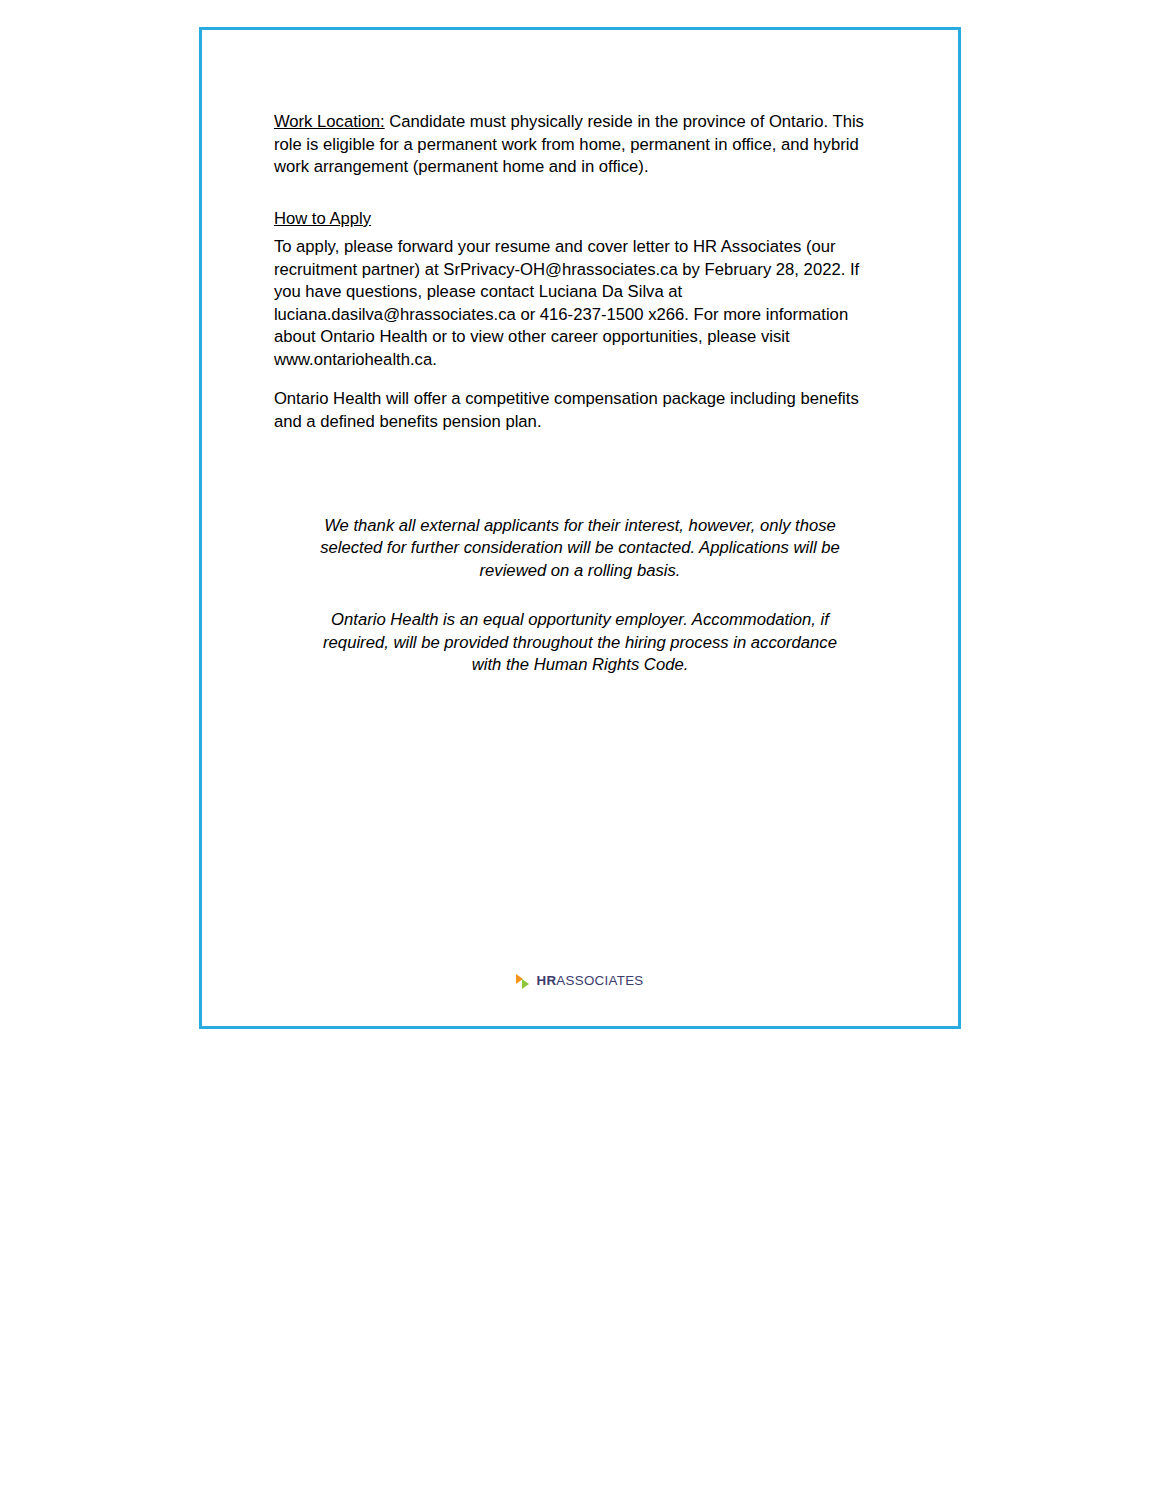Work Location: Candidate must physically reside in the province of Ontario. This role is eligible for a permanent work from home, permanent in office, and hybrid work arrangement (permanent home and in office).
How to Apply
To apply, please forward your resume and cover letter to HR Associates (our recruitment partner) at SrPrivacy-OH@hrassociates.ca by February 28, 2022. If you have questions, please contact Luciana Da Silva at luciana.dasilva@hrassociates.ca or 416-237-1500 x266. For more information about Ontario Health or to view other career opportunities, please visit www.ontariohealth.ca.
Ontario Health will offer a competitive compensation package including benefits and a defined benefits pension plan.
We thank all external applicants for their interest, however, only those selected for further consideration will be contacted. Applications will be reviewed on a rolling basis.
Ontario Health is an equal opportunity employer. Accommodation, if required, will be provided throughout the hiring process in accordance with the Human Rights Code.
HR ASSOCIATES